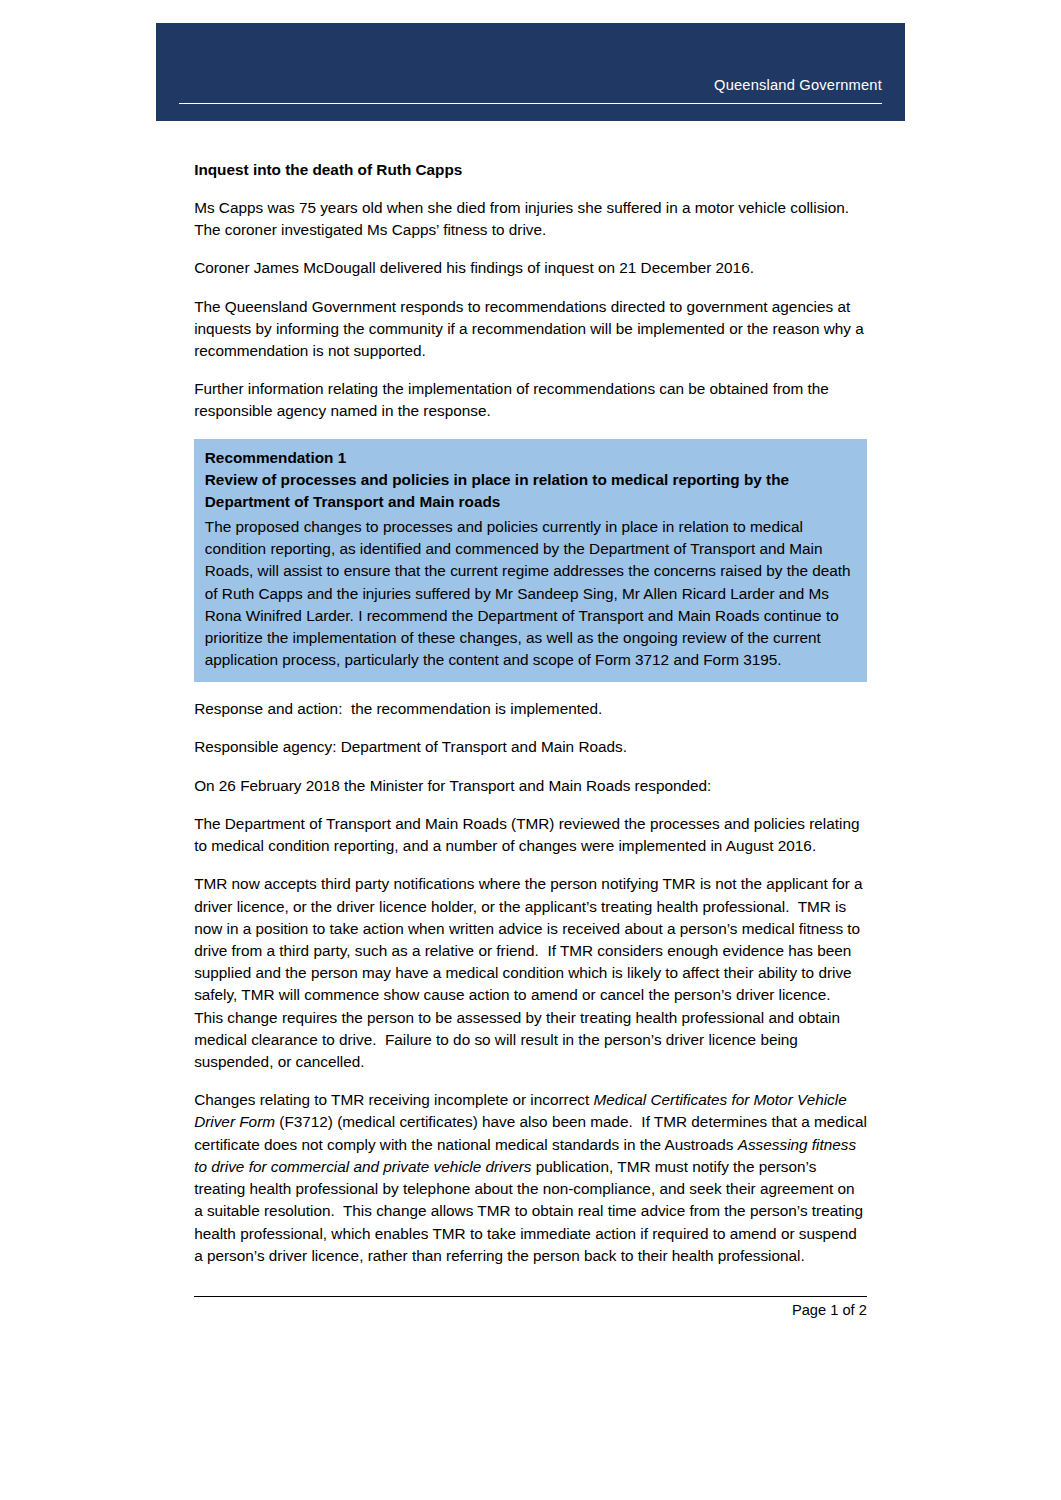Queensland Government
Inquest into the death of Ruth Capps
Ms Capps was 75 years old when she died from injuries she suffered in a motor vehicle collision. The coroner investigated Ms Capps’ fitness to drive.
Coroner James McDougall delivered his findings of inquest on 21 December 2016.
The Queensland Government responds to recommendations directed to government agencies at inquests by informing the community if a recommendation will be implemented or the reason why a recommendation is not supported.
Further information relating the implementation of recommendations can be obtained from the responsible agency named in the response.
Recommendation 1
Review of processes and policies in place in relation to medical reporting by the Department of Transport and Main roads
The proposed changes to processes and policies currently in place in relation to medical condition reporting, as identified and commenced by the Department of Transport and Main Roads, will assist to ensure that the current regime addresses the concerns raised by the death of Ruth Capps and the injuries suffered by Mr Sandeep Sing, Mr Allen Ricard Larder and Ms Rona Winifred Larder. I recommend the Department of Transport and Main Roads continue to prioritize the implementation of these changes, as well as the ongoing review of the current application process, particularly the content and scope of Form 3712 and Form 3195.
Response and action: the recommendation is implemented.
Responsible agency: Department of Transport and Main Roads.
On 26 February 2018 the Minister for Transport and Main Roads responded:
The Department of Transport and Main Roads (TMR) reviewed the processes and policies relating to medical condition reporting, and a number of changes were implemented in August 2016.
TMR now accepts third party notifications where the person notifying TMR is not the applicant for a driver licence, or the driver licence holder, or the applicant’s treating health professional. TMR is now in a position to take action when written advice is received about a person’s medical fitness to drive from a third party, such as a relative or friend. If TMR considers enough evidence has been supplied and the person may have a medical condition which is likely to affect their ability to drive safely, TMR will commence show cause action to amend or cancel the person’s driver licence. This change requires the person to be assessed by their treating health professional and obtain medical clearance to drive. Failure to do so will result in the person’s driver licence being suspended, or cancelled.
Changes relating to TMR receiving incomplete or incorrect Medical Certificates for Motor Vehicle Driver Form (F3712) (medical certificates) have also been made. If TMR determines that a medical certificate does not comply with the national medical standards in the Austroads Assessing fitness to drive for commercial and private vehicle drivers publication, TMR must notify the person’s treating health professional by telephone about the non-compliance, and seek their agreement on a suitable resolution. This change allows TMR to obtain real time advice from the person’s treating health professional, which enables TMR to take immediate action if required to amend or suspend a person’s driver licence, rather than referring the person back to their health professional.
Page 1 of 2